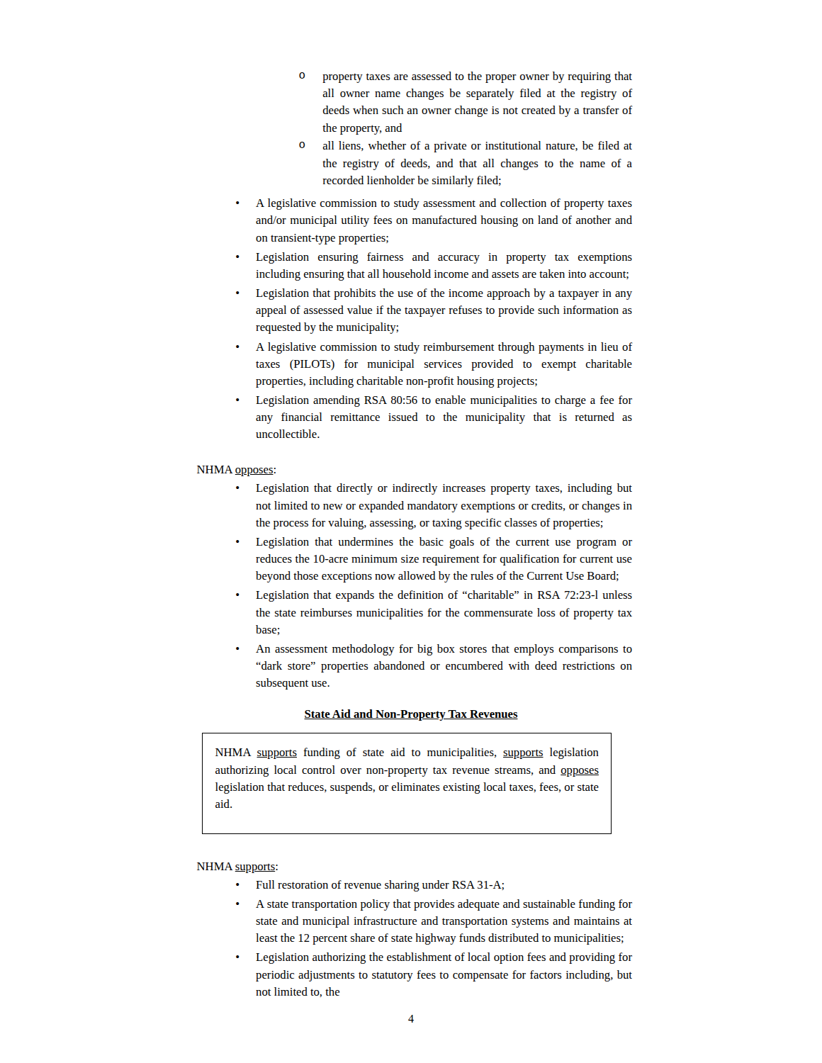property taxes are assessed to the proper owner by requiring that all owner name changes be separately filed at the registry of deeds when such an owner change is not created by a transfer of the property, and
all liens, whether of a private or institutional nature, be filed at the registry of deeds, and that all changes to the name of a recorded lienholder be similarly filed;
A legislative commission to study assessment and collection of property taxes and/or municipal utility fees on manufactured housing on land of another and on transient-type properties;
Legislation ensuring fairness and accuracy in property tax exemptions including ensuring that all household income and assets are taken into account;
Legislation that prohibits the use of the income approach by a taxpayer in any appeal of assessed value if the taxpayer refuses to provide such information as requested by the municipality;
A legislative commission to study reimbursement through payments in lieu of taxes (PILOTs) for municipal services provided to exempt charitable properties, including charitable non-profit housing projects;
Legislation amending RSA 80:56 to enable municipalities to charge a fee for any financial remittance issued to the municipality that is returned as uncollectible.
NHMA opposes:
Legislation that directly or indirectly increases property taxes, including but not limited to new or expanded mandatory exemptions or credits, or changes in the process for valuing, assessing, or taxing specific classes of properties;
Legislation that undermines the basic goals of the current use program or reduces the 10-acre minimum size requirement for qualification for current use beyond those exceptions now allowed by the rules of the Current Use Board;
Legislation that expands the definition of “charitable” in RSA 72:23-l unless the state reimburses municipalities for the commensurate loss of property tax base;
An assessment methodology for big box stores that employs comparisons to “dark store” properties abandoned or encumbered with deed restrictions on subsequent use.
State Aid and Non-Property Tax Revenues
NHMA supports funding of state aid to municipalities, supports legislation authorizing local control over non-property tax revenue streams, and opposes legislation that reduces, suspends, or eliminates existing local taxes, fees, or state aid.
NHMA supports:
Full restoration of revenue sharing under RSA 31-A;
A state transportation policy that provides adequate and sustainable funding for state and municipal infrastructure and transportation systems and maintains at least the 12 percent share of state highway funds distributed to municipalities;
Legislation authorizing the establishment of local option fees and providing for periodic adjustments to statutory fees to compensate for factors including, but not limited to, the
4